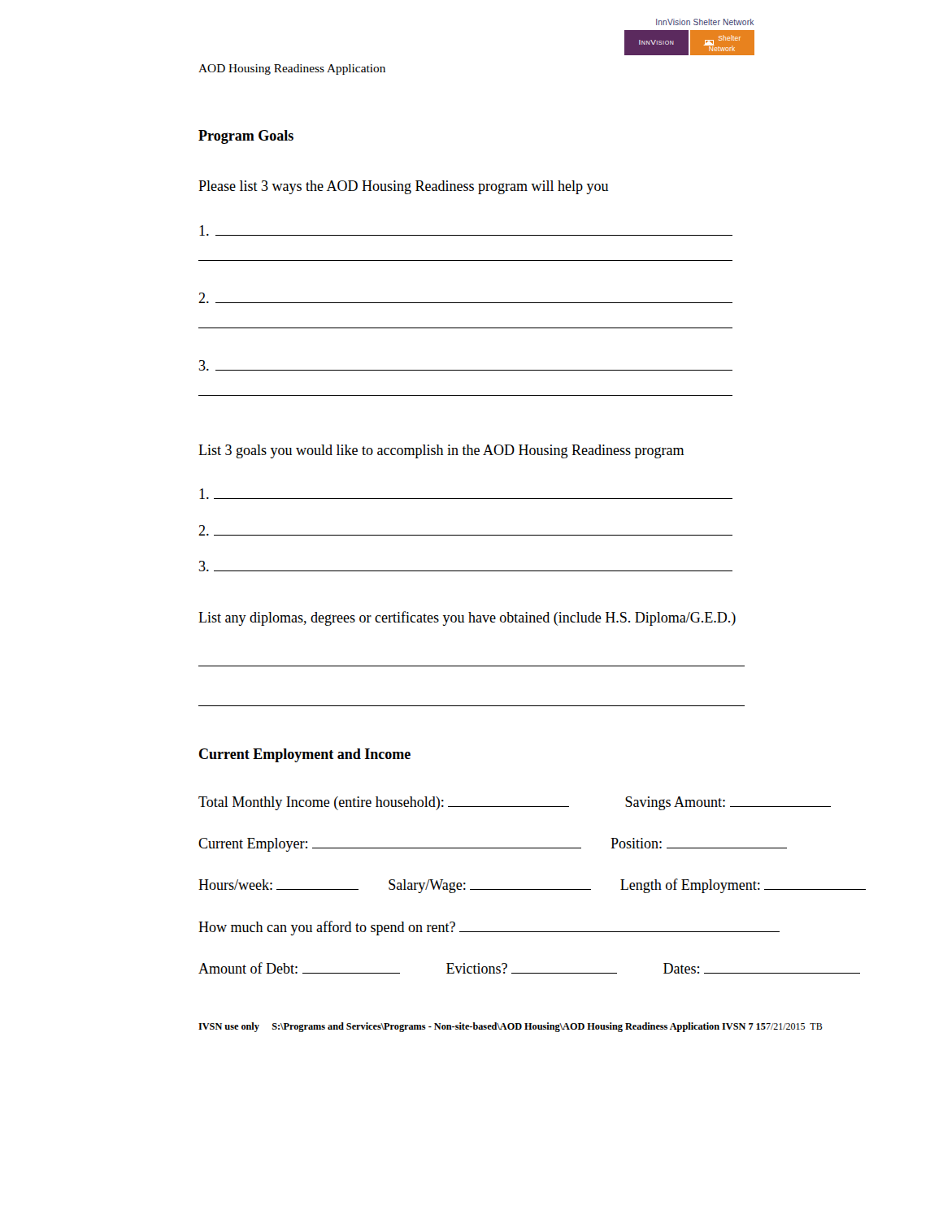AOD Housing Readiness Application
InnVision Shelter Network
InnVision
Shelter
Network
Program Goals
Please list 3 ways the AOD Housing Readiness program will help you
1.
2.
3.
List 3 goals you would like to accomplish in the AOD Housing Readiness program
1.
2.
3.
List any diplomas, degrees or certificates you have obtained (include H.S. Diploma/G.E.D.)
Current Employment and Income
Total Monthly Income (entire household): Savings Amount:
Current Employer: Position:
Hours/week: Salary/Wage: Length of Employment:
How much can you afford to spend on rent?
Amount of Debt: Evictions? Dates:
IVSN use only S:\Programs and Services\Programs - Non-site-based\AOD Housing\AOD Housing Readiness Application IVSN 7 15 7/21/2015 TB